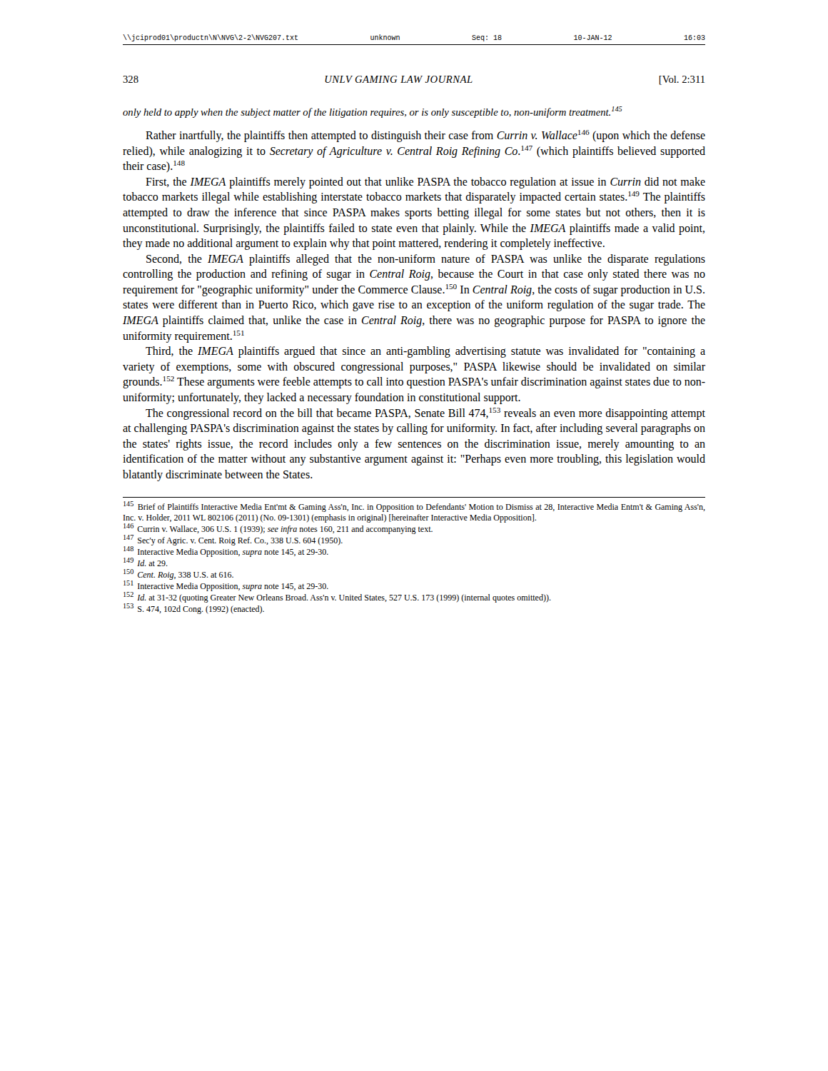\\jciprod01\productn\N\NVG\2-2\NVG207.txt unknown Seq: 18 10-JAN-12 16:03
328 UNLV GAMING LAW JOURNAL [Vol. 2:311
only held to apply when the subject matter of the litigation requires, or is only susceptible to, non-uniform treatment.145
Rather inartfully, the plaintiffs then attempted to distinguish their case from Currin v. Wallace146 (upon which the defense relied), while analogizing it to Secretary of Agriculture v. Central Roig Refining Co.147 (which plaintiffs believed supported their case).148
First, the IMEGA plaintiffs merely pointed out that unlike PASPA the tobacco regulation at issue in Currin did not make tobacco markets illegal while establishing interstate tobacco markets that disparately impacted certain states.149 The plaintiffs attempted to draw the inference that since PASPA makes sports betting illegal for some states but not others, then it is unconstitutional. Surprisingly, the plaintiffs failed to state even that plainly. While the IMEGA plaintiffs made a valid point, they made no additional argument to explain why that point mattered, rendering it completely ineffective.
Second, the IMEGA plaintiffs alleged that the non-uniform nature of PASPA was unlike the disparate regulations controlling the production and refining of sugar in Central Roig, because the Court in that case only stated there was no requirement for "geographic uniformity" under the Commerce Clause.150 In Central Roig, the costs of sugar production in U.S. states were different than in Puerto Rico, which gave rise to an exception of the uniform regulation of the sugar trade. The IMEGA plaintiffs claimed that, unlike the case in Central Roig, there was no geographic purpose for PASPA to ignore the uniformity requirement.151
Third, the IMEGA plaintiffs argued that since an anti-gambling advertising statute was invalidated for "containing a variety of exemptions, some with obscured congressional purposes," PASPA likewise should be invalidated on similar grounds.152 These arguments were feeble attempts to call into question PASPA's unfair discrimination against states due to non-uniformity; unfortunately, they lacked a necessary foundation in constitutional support.
The congressional record on the bill that became PASPA, Senate Bill 474,153 reveals an even more disappointing attempt at challenging PASPA's discrimination against the states by calling for uniformity. In fact, after including several paragraphs on the states' rights issue, the record includes only a few sentences on the discrimination issue, merely amounting to an identification of the matter without any substantive argument against it: "Perhaps even more troubling, this legislation would blatantly discriminate between the States.
145 Brief of Plaintiffs Interactive Media Ent'mt & Gaming Ass'n, Inc. in Opposition to Defendants' Motion to Dismiss at 28, Interactive Media Entm't & Gaming Ass'n, Inc. v. Holder, 2011 WL 802106 (2011) (No. 09-1301) (emphasis in original) [hereinafter Interactive Media Opposition].
146 Currin v. Wallace, 306 U.S. 1 (1939); see infra notes 160, 211 and accompanying text.
147 Sec'y of Agric. v. Cent. Roig Ref. Co., 338 U.S. 604 (1950).
148 Interactive Media Opposition, supra note 145, at 29-30.
149 Id. at 29.
150 Cent. Roig, 338 U.S. at 616.
151 Interactive Media Opposition, supra note 145, at 29-30.
152 Id. at 31-32 (quoting Greater New Orleans Broad. Ass'n v. United States, 527 U.S. 173 (1999) (internal quotes omitted)).
153 S. 474, 102d Cong. (1992) (enacted).